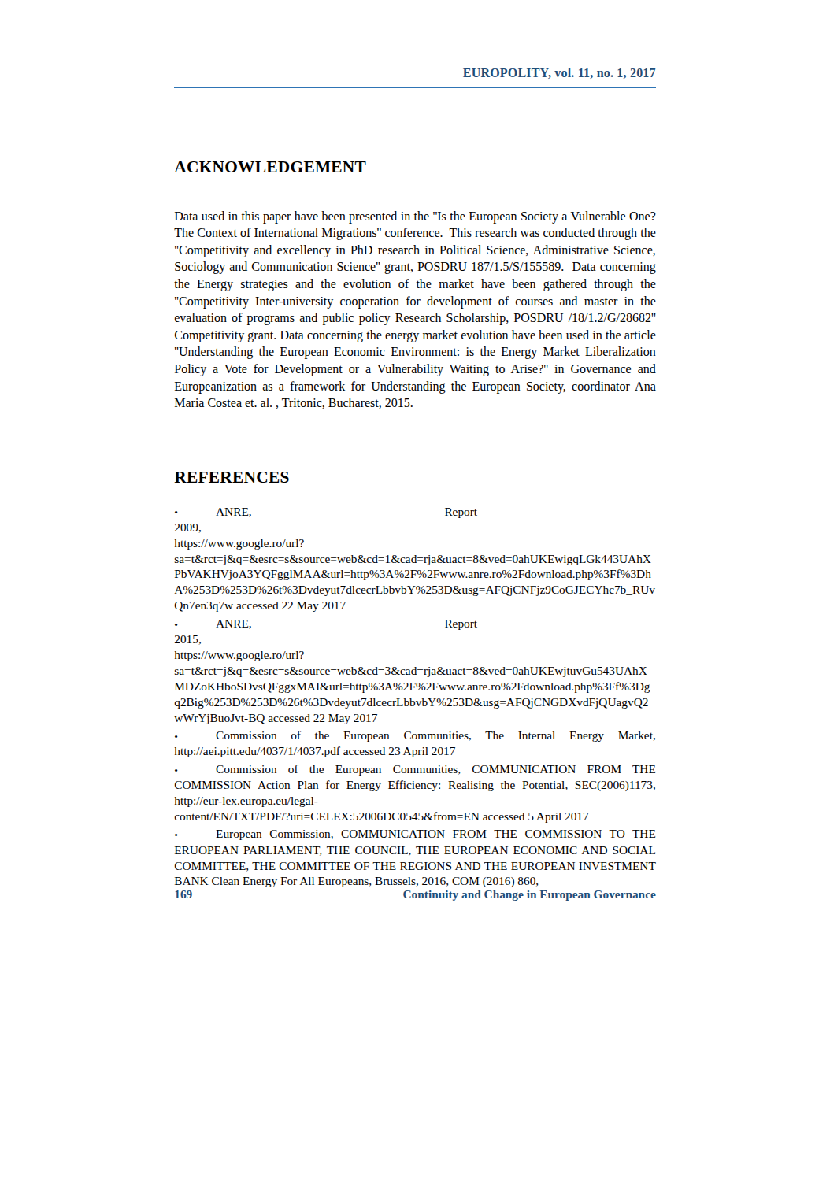EUROPOLITY, vol. 11, no. 1, 2017
ACKNOWLEDGEMENT
Data used in this paper have been presented in the ''Is the European Society a Vulnerable One? The Context of International Migrations'' conference. This research was conducted through the ''Competitivity and excellency in PhD research in Political Science, Administrative Science, Sociology and Communication Science'' grant, POSDRU 187/1.5/S/155589. Data concerning the Energy strategies and the evolution of the market have been gathered through the ''Competitivity Inter-university cooperation for development of courses and master in the evaluation of programs and public policy Research Scholarship, POSDRU /18/1.2/G/28682'' Competitivity grant. Data concerning the energy market evolution have been used in the article ''Understanding the European Economic Environment: is the Energy Market Liberalization Policy a Vote for Development or a Vulnerability Waiting to Arise?'' in Governance and Europeanization as a framework for Understanding the European Society, coordinator Ana Maria Costea et. al. , Tritonic, Bucharest, 2015.
REFERENCES
ANRE, Report 2009, https://www.google.ro/url?sa=t&rct=j&q=&esrc=s&source=web&cd=1&cad=rja&uact=8&ved=0ahUKEwigqLGk443UAhXPbVAKHVjoA3YQFgglMAA&url=http%3A%2F%2Fwww.anre.ro%2Fdownload.php%3Ff%3DhA%253D%253D%26t%3Dvdeyut7dlcecrLbbvbY%253D&usg=AFQjCNFjz9CoGJECYhc7b_RUvQn7en3q7w accessed 22 May 2017
ANRE, Report 2015, https://www.google.ro/url?sa=t&rct=j&q=&esrc=s&source=web&cd=3&cad=rja&uact=8&ved=0ahUKEwjtuvGu543UAhXMDZoKHboSDvsQFggxMAI&url=http%3A%2F%2Fwww.anre.ro%2Fdownload.php%3Ff%3Dgq2Big%253D%253D%26t%3Dvdeyut7dlcecrLbbvbY%253D&usg=AFQjCNGDXvdFjQUagvQ2wWrYjBuoJvt-BQ accessed 22 May 2017
Commission of the European Communities, The Internal Energy Market, http://aei.pitt.edu/4037/1/4037.pdf accessed 23 April 2017
Commission of the European Communities, COMMUNICATION FROM THE COMMISSION Action Plan for Energy Efficiency: Realising the Potential, SEC(2006)1173, http://eur-lex.europa.eu/legal- content/EN/TXT/PDF/?uri=CELEX:52006DC0545&from=EN accessed 5 April 2017
European Commission, COMMUNICATION FROM THE COMMISSION TO THE ERUOPEAN PARLIAMENT, THE COUNCIL, THE EUROPEAN ECONOMIC AND SOCIAL COMMITTEE, THE COMMITTEE OF THE REGIONS AND THE EUROPEAN INVESTMENT BANK Clean Energy For All Europeans, Brussels, 2016, COM (2016) 860,
169 Continuity and Change in European Governance